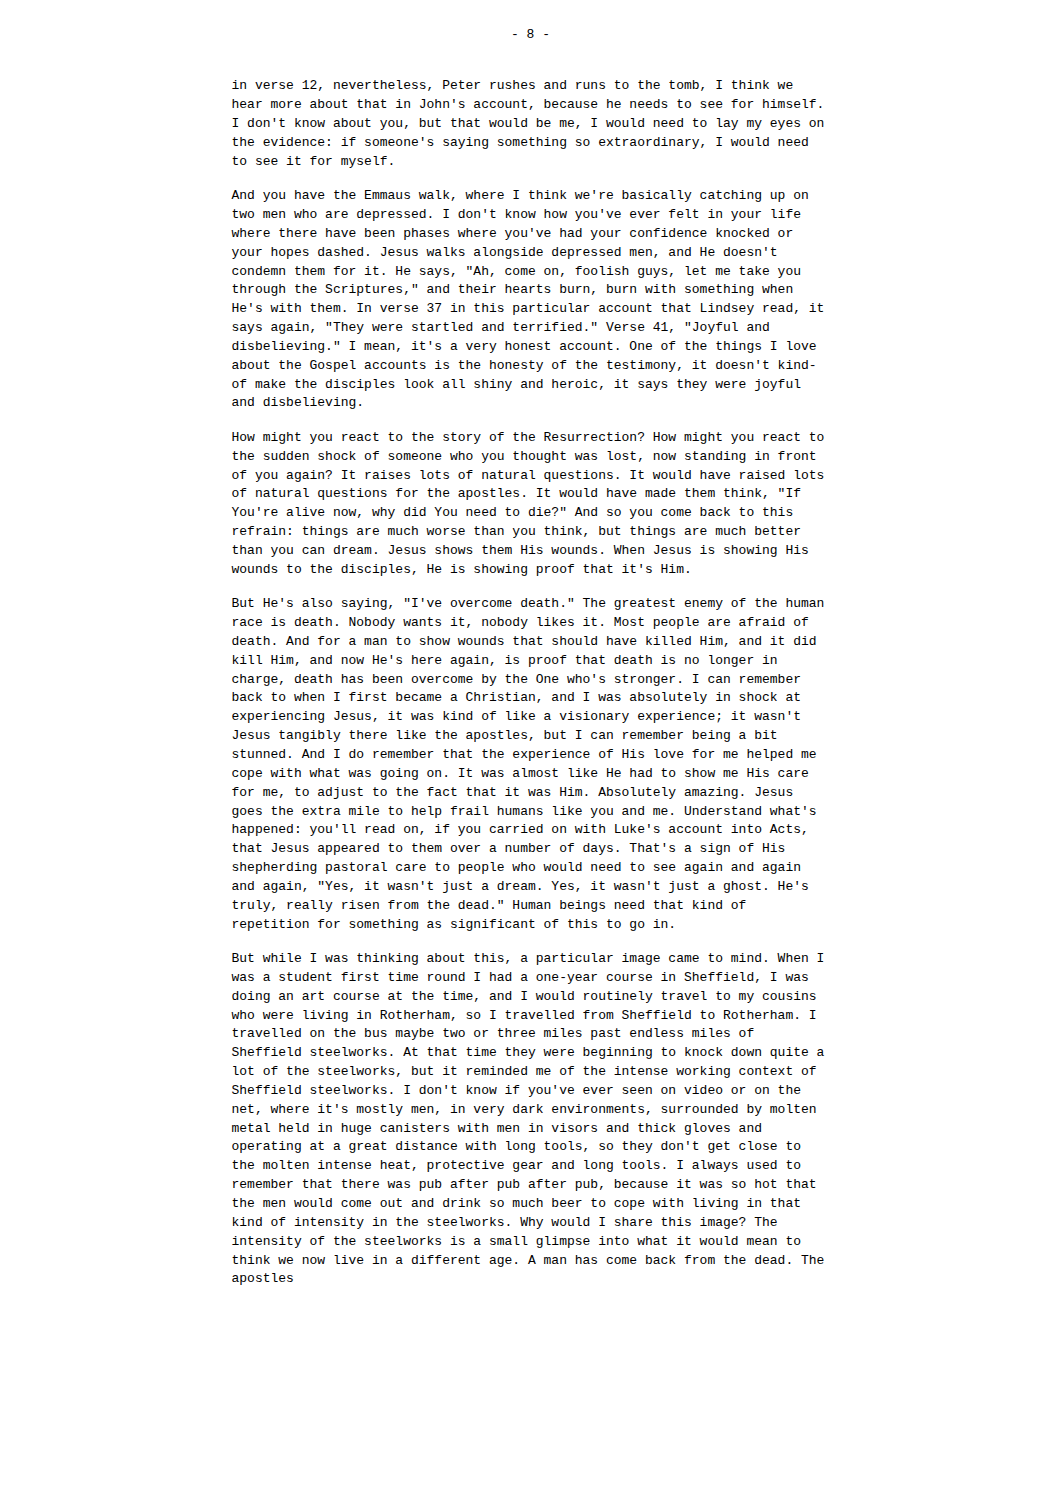- 8 -
in verse 12, nevertheless, Peter rushes and runs to the tomb, I think we hear more about that in John's account, because he needs to see for himself. I don't know about you, but that would be me, I would need to lay my eyes on the evidence: if someone's saying something so extraordinary, I would need to see it for myself.
And you have the Emmaus walk, where I think we're basically catching up on two men who are depressed. I don't know how you've ever felt in your life where there have been phases where you've had your confidence knocked or your hopes dashed. Jesus walks alongside depressed men, and He doesn't condemn them for it. He says, "Ah, come on, foolish guys, let me take you through the Scriptures," and their hearts burn, burn with something when He's with them. In verse 37 in this particular account that Lindsey read, it says again, "They were startled and terrified." Verse 41, "Joyful and disbelieving." I mean, it's a very honest account. One of the things I love about the Gospel accounts is the honesty of the testimony, it doesn't kind-of make the disciples look all shiny and heroic, it says they were joyful and disbelieving.
How might you react to the story of the Resurrection? How might you react to the sudden shock of someone who you thought was lost, now standing in front of you again? It raises lots of natural questions. It would have raised lots of natural questions for the apostles. It would have made them think, "If You're alive now, why did You need to die?" And so you come back to this refrain: things are much worse than you think, but things are much better than you can dream. Jesus shows them His wounds. When Jesus is showing His wounds to the disciples, He is showing proof that it's Him.
But He's also saying, "I've overcome death." The greatest enemy of the human race is death. Nobody wants it, nobody likes it. Most people are afraid of death. And for a man to show wounds that should have killed Him, and it did kill Him, and now He's here again, is proof that death is no longer in charge, death has been overcome by the One who's stronger. I can remember back to when I first became a Christian, and I was absolutely in shock at experiencing Jesus, it was kind of like a visionary experience; it wasn't Jesus tangibly there like the apostles, but I can remember being a bit stunned. And I do remember that the experience of His love for me helped me cope with what was going on. It was almost like He had to show me His care for me, to adjust to the fact that it was Him. Absolutely amazing. Jesus goes the extra mile to help frail humans like you and me. Understand what's happened: you'll read on, if you carried on with Luke's account into Acts, that Jesus appeared to them over a number of days. That's a sign of His shepherding pastoral care to people who would need to see again and again and again, "Yes, it wasn't just a dream. Yes, it wasn't just a ghost. He's truly, really risen from the dead." Human beings need that kind of repetition for something as significant of this to go in.
But while I was thinking about this, a particular image came to mind. When I was a student first time round I had a one-year course in Sheffield, I was doing an art course at the time, and I would routinely travel to my cousins who were living in Rotherham, so I travelled from Sheffield to Rotherham. I travelled on the bus maybe two or three miles past endless miles of Sheffield steelworks. At that time they were beginning to knock down quite a lot of the steelworks, but it reminded me of the intense working context of Sheffield steelworks. I don't know if you've ever seen on video or on the net, where it's mostly men, in very dark environments, surrounded by molten metal held in huge canisters with men in visors and thick gloves and operating at a great distance with long tools, so they don't get close to the molten intense heat, protective gear and long tools. I always used to remember that there was pub after pub after pub, because it was so hot that the men would come out and drink so much beer to cope with living in that kind of intensity in the steelworks. Why would I share this image? The intensity of the steelworks is a small glimpse into what it would mean to think we now live in a different age. A man has come back from the dead. The apostles